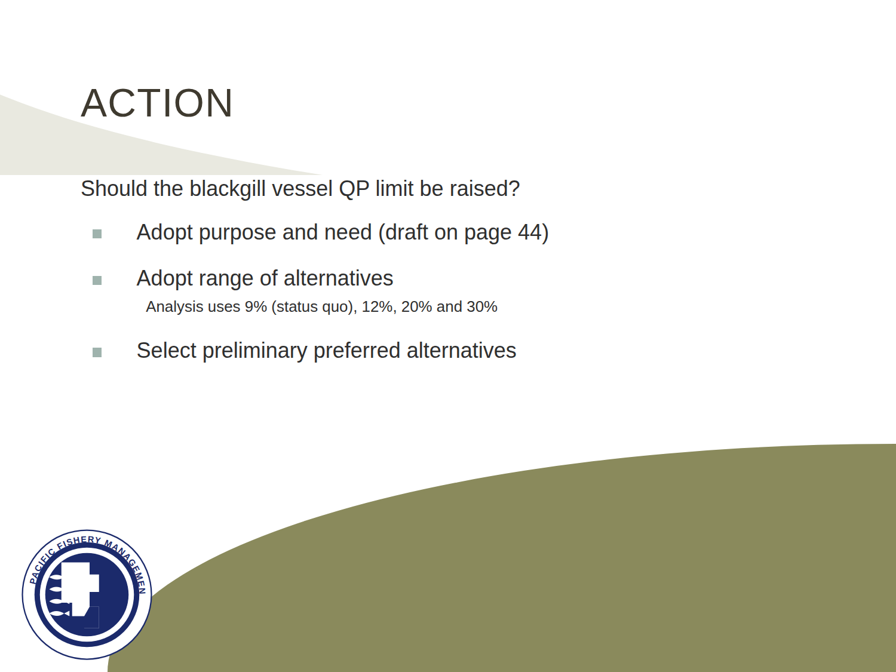ACTION
Should the blackgill vessel QP limit be raised?
Adopt purpose and need (draft on page 44)
Adopt range of alternatives Analysis uses 9% (status quo), 12%, 20% and 30%
Select preliminary preferred alternatives
Pacific Fishery Management Council PACIFIC FISHERY MANAGEMENT COUNCIL